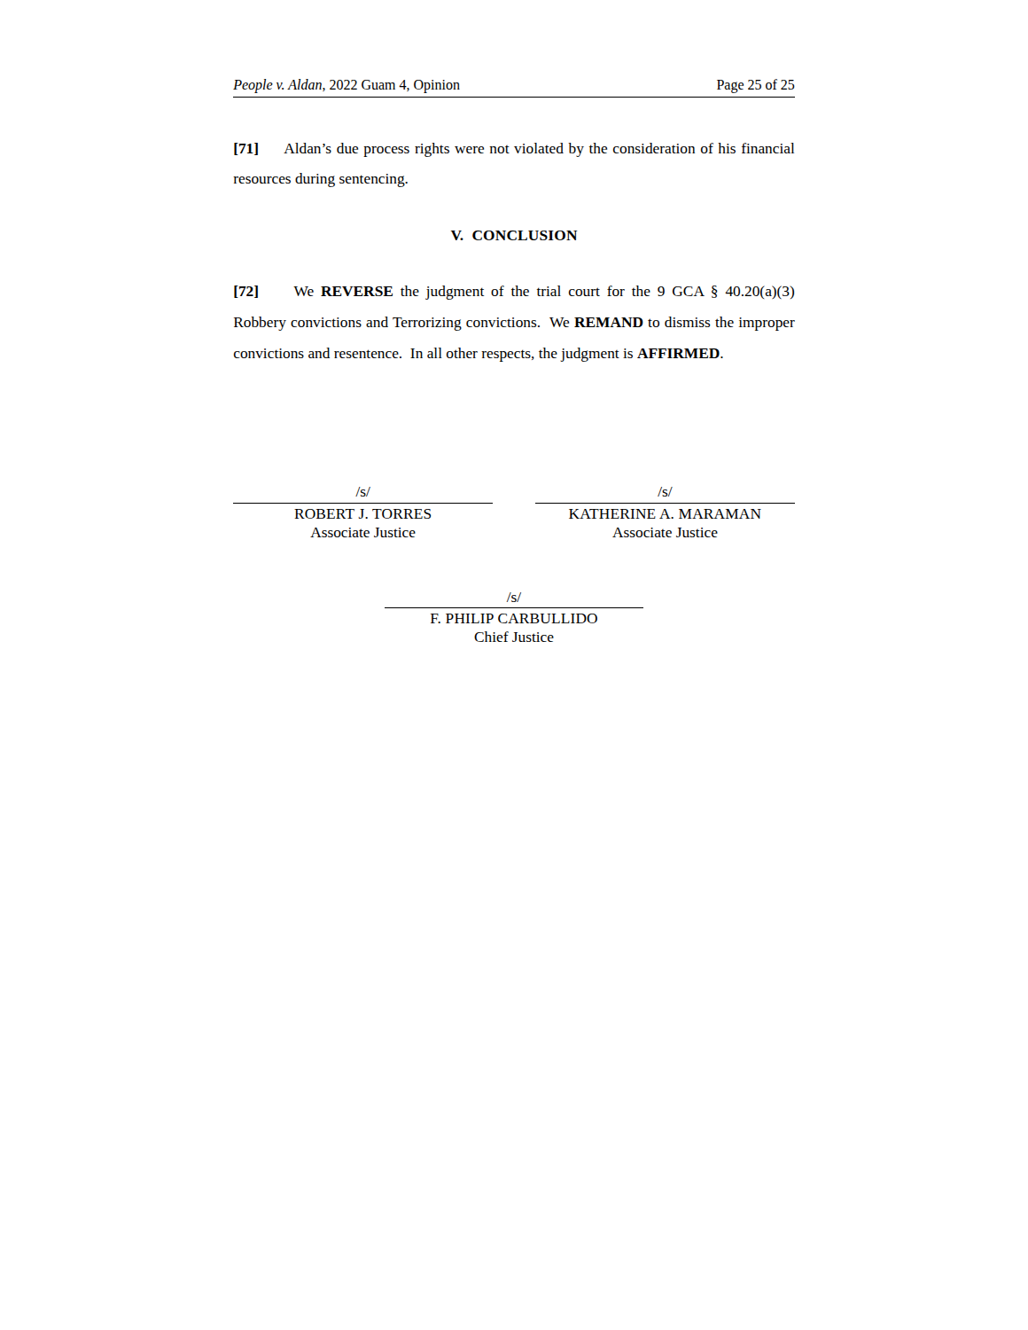People v. Aldan, 2022 Guam 4, Opinion
Page 25 of 25
[71] Aldan’s due process rights were not violated by the consideration of his financial resources during sentencing.
V. CONCLUSION
[72] We REVERSE the judgment of the trial court for the 9 GCA § 40.20(a)(3) Robbery convictions and Terrorizing convictions. We REMAND to dismiss the improper convictions and resentence. In all other respects, the judgment is AFFIRMED.
/s/
ROBERT J. TORRES
Associate Justice
/s/
KATHERINE A. MARAMAN
Associate Justice
/s/
F. PHILIP CARBULLIDO
Chief Justice